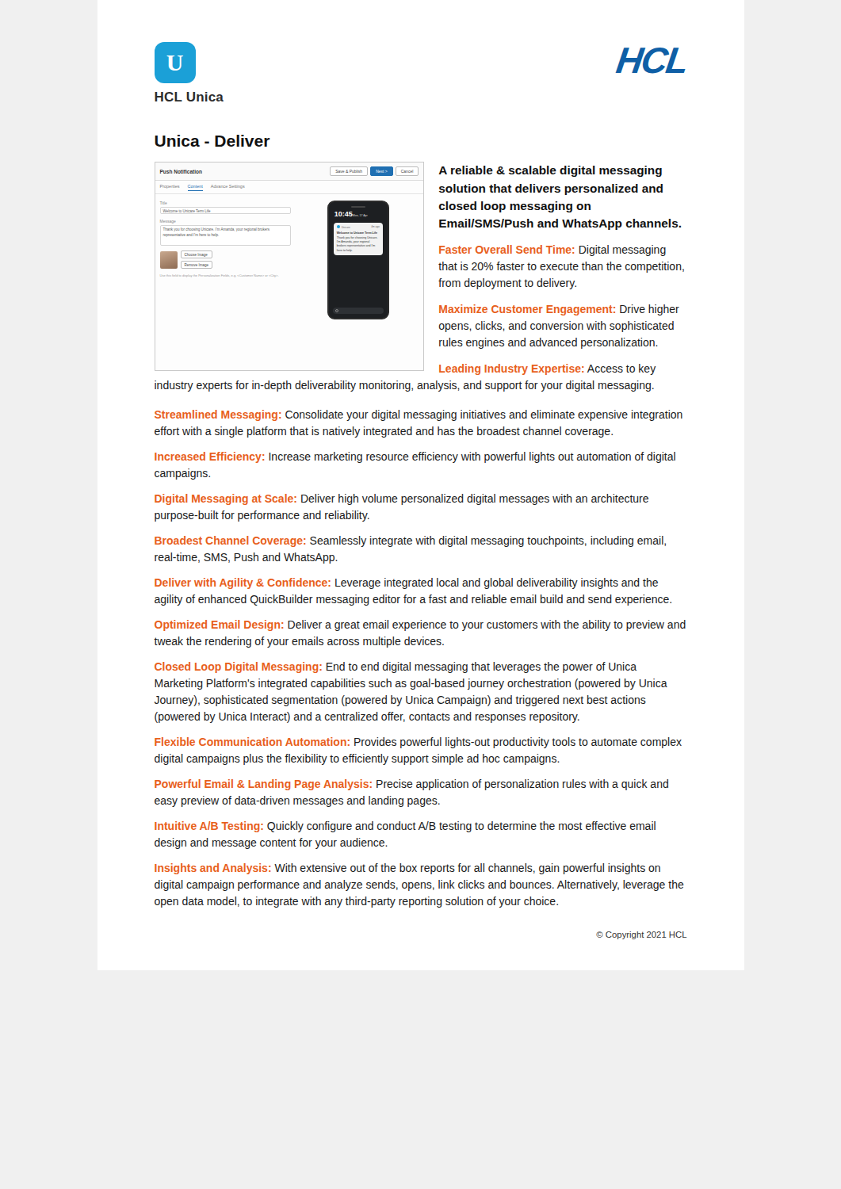U
HCL Unica
HCL
Unica - Deliver
Push Notification
Save & Publish Next > Cancel
Properties Content Advance Settings
Title
Welcome to Unicare Term Life
Message
Thank you for choosing Unicare. I'm Amanda, your regional brokers representative and I'm here to help.
Choose Image Remove Image
Use this field to display the Personalization Fields, e.g. <Customer Name> or <City>.
10:45Mon, 17 Apr
Unicare 4m ago
Welcome to Unicare Term Life
Thank you for choosing Unicare. I'm Amanda, your regional brokers representative and I'm here to help.
A reliable & scalable digital messaging solution that delivers personalized and closed loop messaging on Email/SMS/Push and WhatsApp channels.
Faster Overall Send Time: Digital messaging that is 20% faster to execute than the competition, from deployment to delivery.
Maximize Customer Engagement: Drive higher opens, clicks, and conversion with sophisticated rules engines and advanced personalization.
Leading Industry Expertise: Access to key industry experts for in-depth deliverability monitoring, analysis, and support for your digital messaging.
Streamlined Messaging: Consolidate your digital messaging initiatives and eliminate expensive integration effort with a single platform that is natively integrated and has the broadest channel coverage.
Increased Efficiency: Increase marketing resource efficiency with powerful lights out automation of digital campaigns.
Digital Messaging at Scale: Deliver high volume personalized digital messages with an architecture purpose-built for performance and reliability.
Broadest Channel Coverage: Seamlessly integrate with digital messaging touchpoints, including email, real-time, SMS, Push and WhatsApp.
Deliver with Agility & Confidence: Leverage integrated local and global deliverability insights and the agility of enhanced QuickBuilder messaging editor for a fast and reliable email build and send experience.
Optimized Email Design: Deliver a great email experience to your customers with the ability to preview and tweak the rendering of your emails across multiple devices.
Closed Loop Digital Messaging: End to end digital messaging that leverages the power of Unica Marketing Platform's integrated capabilities such as goal-based journey orchestration (powered by Unica Journey), sophisticated segmentation (powered by Unica Campaign) and triggered next best actions (powered by Unica Interact) and a centralized offer, contacts and responses repository.
Flexible Communication Automation: Provides powerful lights-out productivity tools to automate complex digital campaigns plus the flexibility to efficiently support simple ad hoc campaigns.
Powerful Email & Landing Page Analysis: Precise application of personalization rules with a quick and easy preview of data-driven messages and landing pages.
Intuitive A/B Testing: Quickly configure and conduct A/B testing to determine the most effective email design and message content for your audience.
Insights and Analysis: With extensive out of the box reports for all channels, gain powerful insights on digital campaign performance and analyze sends, opens, link clicks and bounces. Alternatively, leverage the open data model, to integrate with any third-party reporting solution of your choice.
© Copyright 2021 HCL